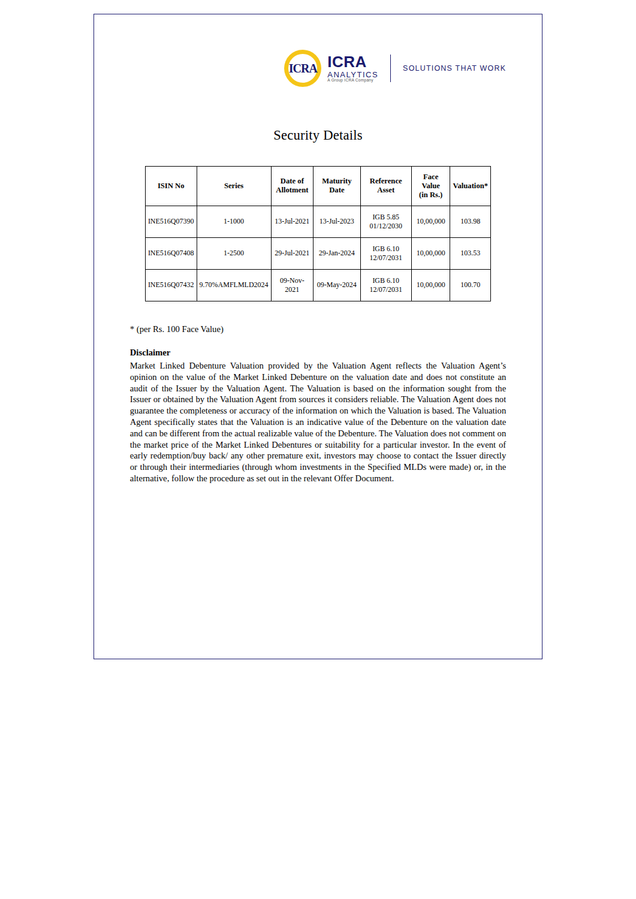ICRA
ICRA
ANALYTICS
A Group ICRA Company
SOLUTIONS THAT WORK
Security Details
| ISIN No | Series | Date of Allotment | Maturity Date | Reference Asset | Face Value (in Rs.) | Valuation* |
| --- | --- | --- | --- | --- | --- | --- |
| INE516Q07390 | 1-1000 | 13-Jul-2021 | 13-Jul-2023 | IGB 5.85 01/12/2030 | 10,00,000 | 103.98 |
| INE516Q07408 | 1-2500 | 29-Jul-2021 | 29-Jan-2024 | IGB 6.10 12/07/2031 | 10,00,000 | 103.53 |
| INE516Q07432 | 9.70%AMFLMLD2024 | 09-Nov-2021 | 09-May-2024 | IGB 6.10 12/07/2031 | 10,00,000 | 100.70 |
* (per Rs. 100 Face Value)
Disclaimer
Market Linked Debenture Valuation provided by the Valuation Agent reflects the Valuation Agent’s opinion on the value of the Market Linked Debenture on the valuation date and does not constitute an audit of the Issuer by the Valuation Agent. The Valuation is based on the information sought from the Issuer or obtained by the Valuation Agent from sources it considers reliable. The Valuation Agent does not guarantee the completeness or accuracy of the information on which the Valuation is based. The Valuation Agent specifically states that the Valuation is an indicative value of the Debenture on the valuation date and can be different from the actual realizable value of the Debenture. The Valuation does not comment on the market price of the Market Linked Debentures or suitability for a particular investor. In the event of early redemption/buy back/ any other premature exit, investors may choose to contact the Issuer directly or through their intermediaries (through whom investments in the Specified MLDs were made) or, in the alternative, follow the procedure as set out in the relevant Offer Document.